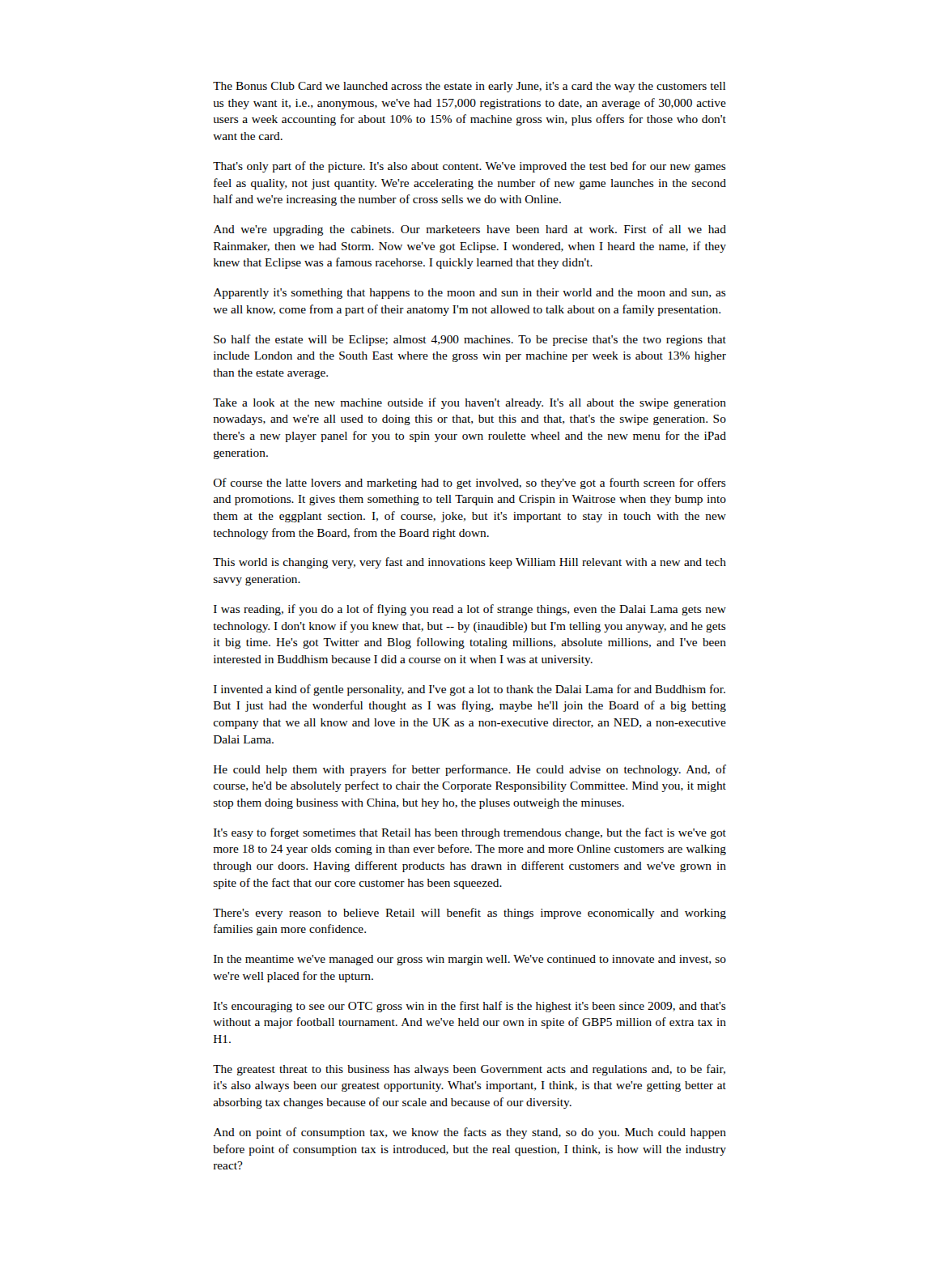The Bonus Club Card we launched across the estate in early June, it's a card the way the customers tell us they want it, i.e., anonymous, we've had 157,000 registrations to date, an average of 30,000 active users a week accounting for about 10% to 15% of machine gross win, plus offers for those who don't want the card.
That's only part of the picture. It's also about content. We've improved the test bed for our new games feel as quality, not just quantity. We're accelerating the number of new game launches in the second half and we're increasing the number of cross sells we do with Online.
And we're upgrading the cabinets. Our marketeers have been hard at work. First of all we had Rainmaker, then we had Storm. Now we've got Eclipse. I wondered, when I heard the name, if they knew that Eclipse was a famous racehorse. I quickly learned that they didn't.
Apparently it's something that happens to the moon and sun in their world and the moon and sun, as we all know, come from a part of their anatomy I'm not allowed to talk about on a family presentation.
So half the estate will be Eclipse; almost 4,900 machines. To be precise that's the two regions that include London and the South East where the gross win per machine per week is about 13% higher than the estate average.
Take a look at the new machine outside if you haven't already. It's all about the swipe generation nowadays, and we're all used to doing this or that, but this and that, that's the swipe generation. So there's a new player panel for you to spin your own roulette wheel and the new menu for the iPad generation.
Of course the latte lovers and marketing had to get involved, so they've got a fourth screen for offers and promotions. It gives them something to tell Tarquin and Crispin in Waitrose when they bump into them at the eggplant section. I, of course, joke, but it's important to stay in touch with the new technology from the Board, from the Board right down.
This world is changing very, very fast and innovations keep William Hill relevant with a new and tech savvy generation.
I was reading, if you do a lot of flying you read a lot of strange things, even the Dalai Lama gets new technology. I don't know if you knew that, but -- by (inaudible) but I'm telling you anyway, and he gets it big time. He's got Twitter and Blog following totaling millions, absolute millions, and I've been interested in Buddhism because I did a course on it when I was at university.
I invented a kind of gentle personality, and I've got a lot to thank the Dalai Lama for and Buddhism for. But I just had the wonderful thought as I was flying, maybe he'll join the Board of a big betting company that we all know and love in the UK as a non-executive director, an NED, a non-executive Dalai Lama.
He could help them with prayers for better performance. He could advise on technology. And, of course, he'd be absolutely perfect to chair the Corporate Responsibility Committee. Mind you, it might stop them doing business with China, but hey ho, the pluses outweigh the minuses.
It's easy to forget sometimes that Retail has been through tremendous change, but the fact is we've got more 18 to 24 year olds coming in than ever before. The more and more Online customers are walking through our doors. Having different products has drawn in different customers and we've grown in spite of the fact that our core customer has been squeezed.
There's every reason to believe Retail will benefit as things improve economically and working families gain more confidence.
In the meantime we've managed our gross win margin well. We've continued to innovate and invest, so we're well placed for the upturn.
It's encouraging to see our OTC gross win in the first half is the highest it's been since 2009, and that's without a major football tournament. And we've held our own in spite of GBP5 million of extra tax in H1.
The greatest threat to this business has always been Government acts and regulations and, to be fair, it's also always been our greatest opportunity. What's important, I think, is that we're getting better at absorbing tax changes because of our scale and because of our diversity.
And on point of consumption tax, we know the facts as they stand, so do you. Much could happen before point of consumption tax is introduced, but the real question, I think, is how will the industry react?